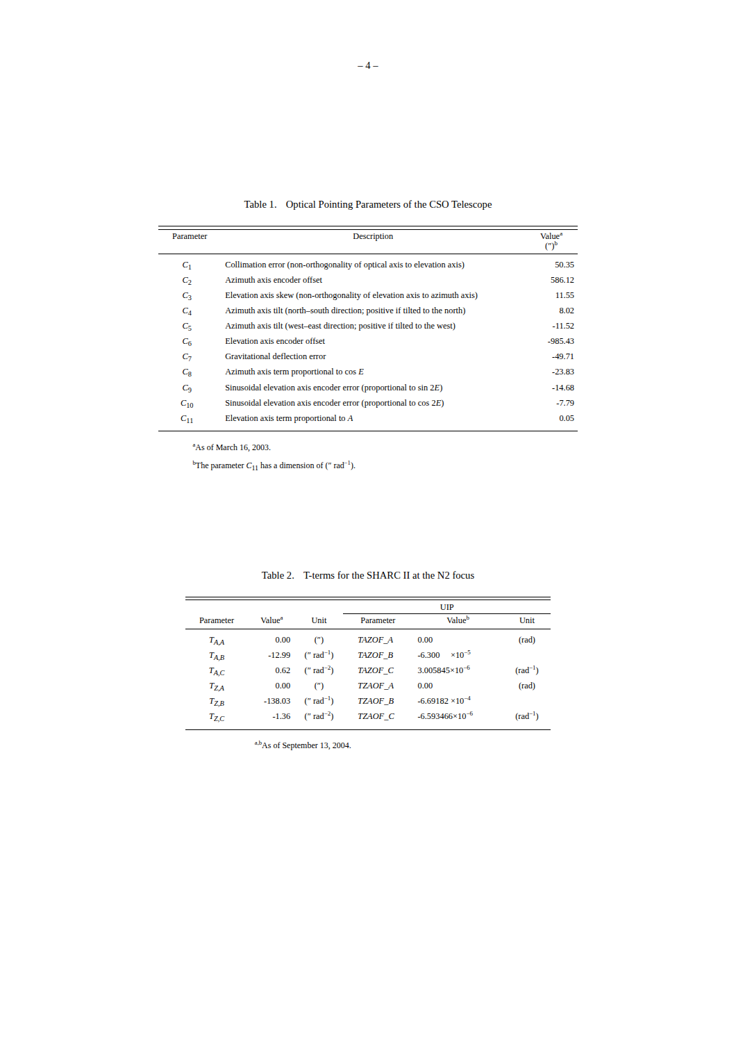– 4 –
Table 1. Optical Pointing Parameters of the CSO Telescope
| Parameter | Description | Value a ( ″ ) b |
| C 1 | Collimation error (non-orthogonality of optical axis to elevation axis) | 50.35 |
| C 2 | Azimuth axis encoder offset | 586.12 |
| C 3 | Elevation axis skew (non-orthogonality of elevation axis to azimuth axis) | 11.55 |
| C 4 | Azimuth axis tilt (north–south direction; positive if tilted to the north) | 8.02 |
| C 5 | Azimuth axis tilt (west–east direction; positive if tilted to the west) | -11.52 |
| C 6 | Elevation axis encoder offset | -985.43 |
| C 7 | Gravitational deflection error | -49.71 |
| C 8 | Azimuth axis term proportional to cos E | -23.83 |
| C 9 | Sinusoidal elevation axis encoder error (proportional to sin 2 E ) | -14.68 |
| C 10 | Sinusoidal elevation axis encoder error (proportional to cos 2 E ) | -7.79 |
| C 11 | Elevation axis term proportional to A | 0.05 |
aAs of March 16, 2003.
bThe parameter C11 has a dimension of (″ rad−1).
Table 2. T-terms for the SHARC II at the N2 focus
| | UIP |
| Parameter | Value a | Unit | Parameter | Value b | Unit |
| T A,A | 0.00 | ( ″ ) | TAZOF_A | 0.00 | (rad) |
| T A,B | -12.99 | ( ″ rad −1 ) | TAZOF_B | -6.300 ×10 −5 | |
| T A,C | 0.62 | ( ″ rad −2 ) | TAZOF_C | 3.005845×10 −6 | (rad −1 ) |
| T Z,A | 0.00 | ( ″ ) | TZAOF_A | 0.00 | (rad) |
| T Z,B | -138.03 | ( ″ rad −1 ) | TZAOF_B | -6.69182 ×10 −4 | |
| T Z,C | -1.36 | ( ″ rad −2 ) | TZAOF_C | -6.593466×10 −6 | (rad −1 ) |
a,bAs of September 13, 2004.